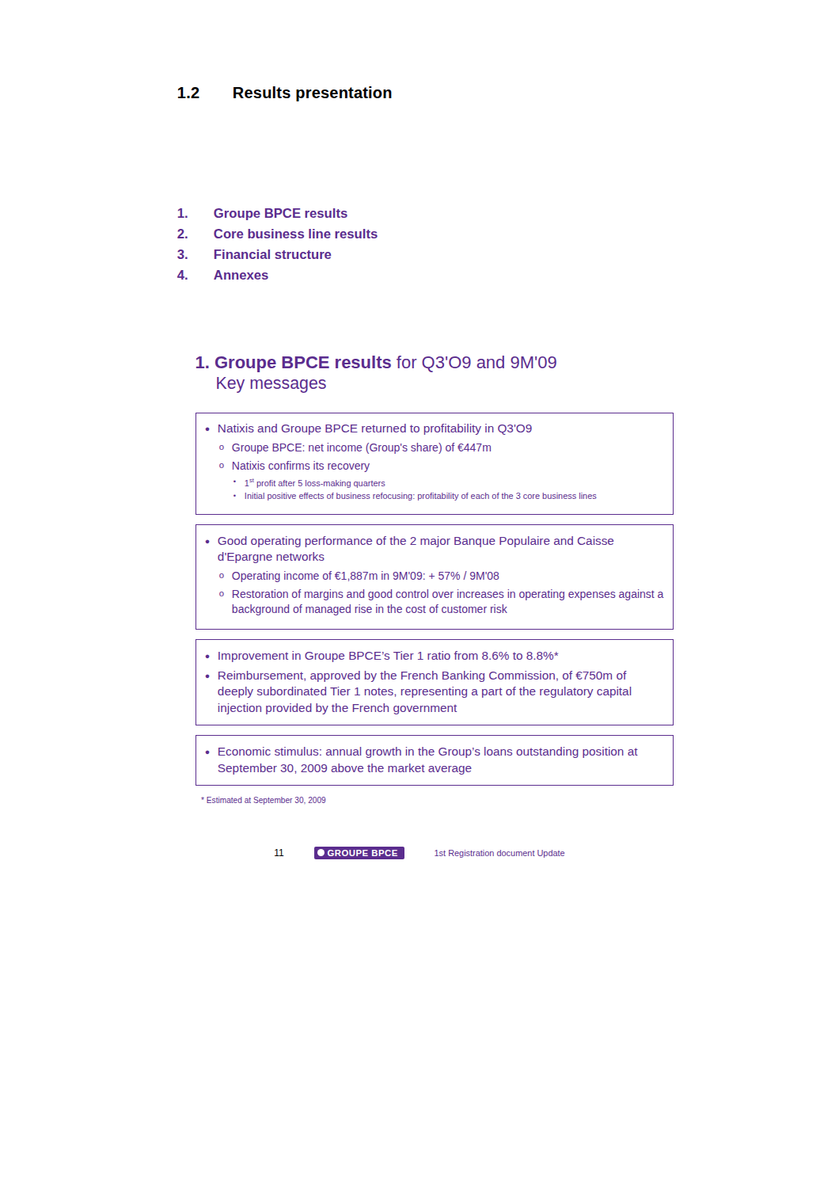1.2 Results presentation
1. Groupe BPCE results
2. Core business line results
3. Financial structure
4. Annexes
1. Groupe BPCE results for Q3'O9 and 9M'09 Key messages
Natixis and Groupe BPCE returned to profitability in Q3'O9
Groupe BPCE: net income (Group's share) of €447m
Natixis confirms its recovery
1st profit after 5 loss-making quarters
Initial positive effects of business refocusing: profitability of each of the 3 core business lines
Good operating performance of the 2 major Banque Populaire and Caisse d'Epargne networks
Operating income of €1,887m in 9M'09: + 57% / 9M'08
Restoration of margins and good control over increases in operating expenses against a background of managed rise in the cost of customer risk
Improvement in Groupe BPCE’s Tier 1 ratio from 8.6% to 8.8%*
Reimbursement, approved by the French Banking Commission, of €750m of deeply subordinated Tier 1 notes, representing a part of the regulatory capital injection provided by the French government
Economic stimulus: annual growth in the Group’s loans outstanding position at September 30, 2009 above the market average
* Estimated at September 30, 2009
11 GROUPE BPCE 1st Registration document Update